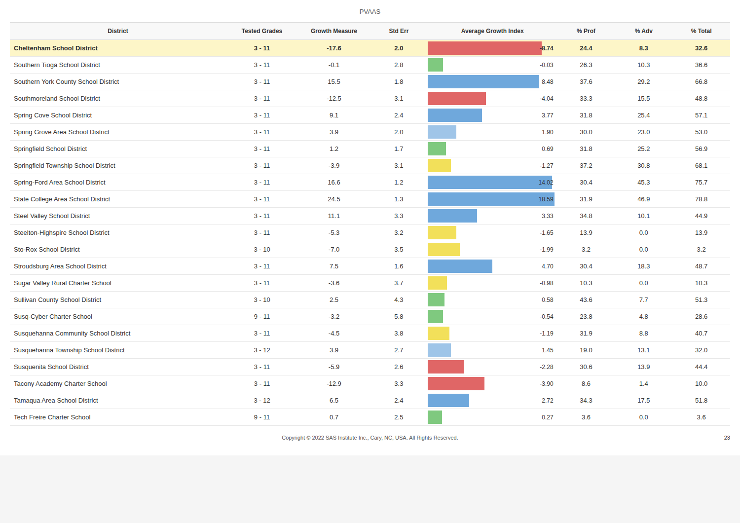PVAAS
| District | Tested Grades | Growth Measure | Std Err | Average Growth Index | % Prof | % Adv | % Total |
| --- | --- | --- | --- | --- | --- | --- | --- |
| Cheltenham School District | 3 - 11 | -17.6 | 2.0 | -8.74 | 24.4 | 8.3 | 32.6 |
| Southern Tioga School District | 3 - 11 | -0.1 | 2.8 | -0.03 | 26.3 | 10.3 | 36.6 |
| Southern York County School District | 3 - 11 | 15.5 | 1.8 | 8.48 | 37.6 | 29.2 | 66.8 |
| Southmoreland School District | 3 - 11 | -12.5 | 3.1 | -4.04 | 33.3 | 15.5 | 48.8 |
| Spring Cove School District | 3 - 11 | 9.1 | 2.4 | 3.77 | 31.8 | 25.4 | 57.1 |
| Spring Grove Area School District | 3 - 11 | 3.9 | 2.0 | 1.90 | 30.0 | 23.0 | 53.0 |
| Springfield School District | 3 - 11 | 1.2 | 1.7 | 0.69 | 31.8 | 25.2 | 56.9 |
| Springfield Township School District | 3 - 11 | -3.9 | 3.1 | -1.27 | 37.2 | 30.8 | 68.1 |
| Spring-Ford Area School District | 3 - 11 | 16.6 | 1.2 | 14.02 | 30.4 | 45.3 | 75.7 |
| State College Area School District | 3 - 11 | 24.5 | 1.3 | 18.59 | 31.9 | 46.9 | 78.8 |
| Steel Valley School District | 3 - 11 | 11.1 | 3.3 | 3.33 | 34.8 | 10.1 | 44.9 |
| Steelton-Highspire School District | 3 - 11 | -5.3 | 3.2 | -1.65 | 13.9 | 0.0 | 13.9 |
| Sto-Rox School District | 3 - 10 | -7.0 | 3.5 | -1.99 | 3.2 | 0.0 | 3.2 |
| Stroudsburg Area School District | 3 - 11 | 7.5 | 1.6 | 4.70 | 30.4 | 18.3 | 48.7 |
| Sugar Valley Rural Charter School | 3 - 11 | -3.6 | 3.7 | -0.98 | 10.3 | 0.0 | 10.3 |
| Sullivan County School District | 3 - 10 | 2.5 | 4.3 | 0.58 | 43.6 | 7.7 | 51.3 |
| Susq-Cyber Charter School | 9 - 11 | -3.2 | 5.8 | -0.54 | 23.8 | 4.8 | 28.6 |
| Susquehanna Community School District | 3 - 11 | -4.5 | 3.8 | -1.19 | 31.9 | 8.8 | 40.7 |
| Susquehanna Township School District | 3 - 12 | 3.9 | 2.7 | 1.45 | 19.0 | 13.1 | 32.0 |
| Susquenita School District | 3 - 11 | -5.9 | 2.6 | -2.28 | 30.6 | 13.9 | 44.4 |
| Tacony Academy Charter School | 3 - 11 | -12.9 | 3.3 | -3.90 | 8.6 | 1.4 | 10.0 |
| Tamaqua Area School District | 3 - 12 | 6.5 | 2.4 | 2.72 | 34.3 | 17.5 | 51.8 |
| Tech Freire Charter School | 9 - 11 | 0.7 | 2.5 | 0.27 | 3.6 | 0.0 | 3.6 |
Copyright © 2022 SAS Institute Inc., Cary, NC, USA. All Rights Reserved. 23